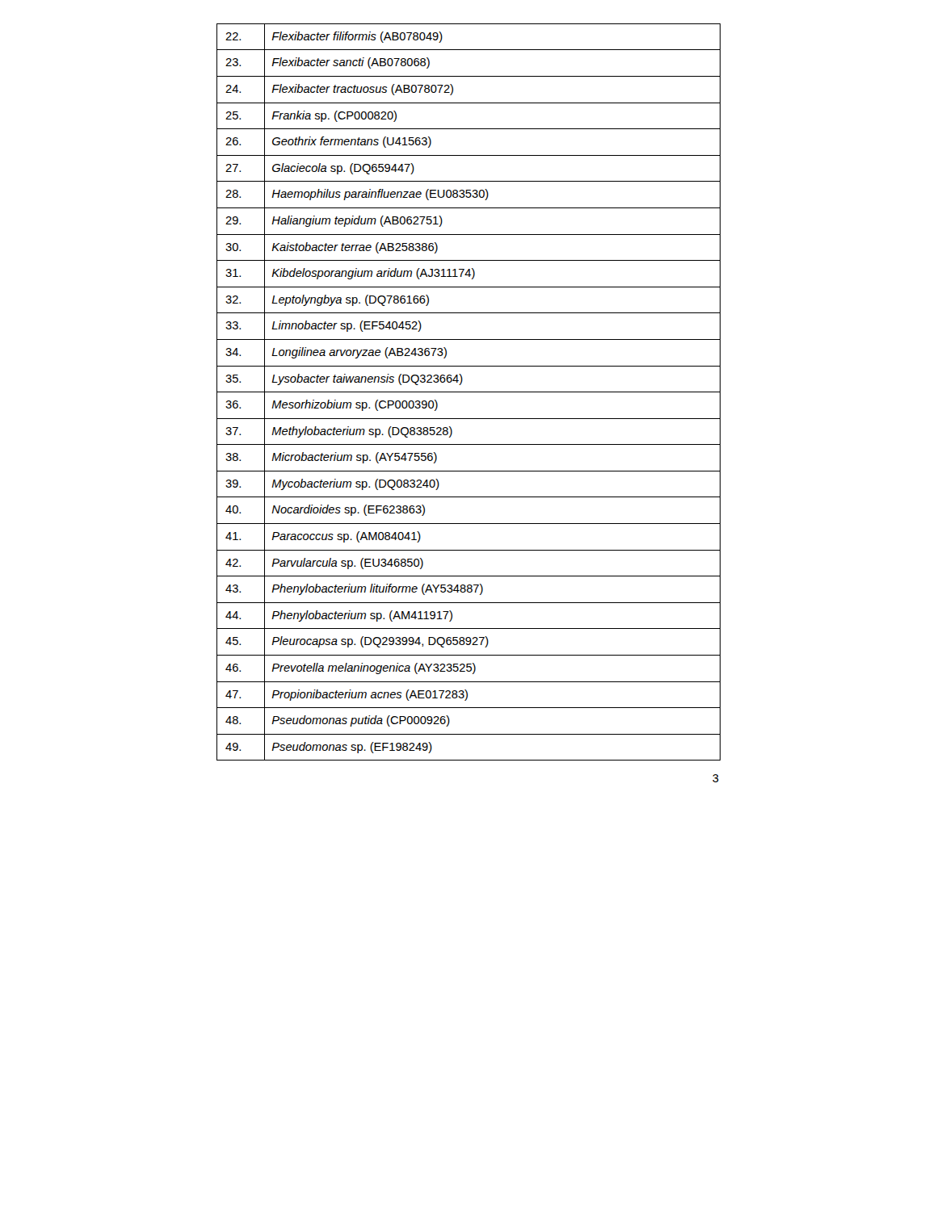| 22. | Flexibacter filiformis (AB078049) |
| 23. | Flexibacter sancti (AB078068) |
| 24. | Flexibacter tractuosus (AB078072) |
| 25. | Frankia sp. (CP000820) |
| 26. | Geothrix fermentans (U41563) |
| 27. | Glaciecola sp. (DQ659447) |
| 28. | Haemophilus parainfluenzae (EU083530) |
| 29. | Haliangium tepidum (AB062751) |
| 30. | Kaistobacter terrae (AB258386) |
| 31. | Kibdelosporangium aridum (AJ311174) |
| 32. | Leptolyngbya sp. (DQ786166) |
| 33. | Limnobacter sp. (EF540452) |
| 34. | Longilinea arvoryzae (AB243673) |
| 35. | Lysobacter taiwanensis (DQ323664) |
| 36. | Mesorhizobium sp. (CP000390) |
| 37. | Methylobacterium sp. (DQ838528) |
| 38. | Microbacterium sp. (AY547556) |
| 39. | Mycobacterium sp. (DQ083240) |
| 40. | Nocardioides sp. (EF623863) |
| 41. | Paracoccus sp. (AM084041) |
| 42. | Parvularcula sp. (EU346850) |
| 43. | Phenylobacterium lituiforme (AY534887) |
| 44. | Phenylobacterium sp. (AM411917) |
| 45. | Pleurocapsa sp. (DQ293994, DQ658927) |
| 46. | Prevotella melaninogenica (AY323525) |
| 47. | Propionibacterium acnes (AE017283) |
| 48. | Pseudomonas putida (CP000926) |
| 49. | Pseudomonas sp. (EF198249) |
3